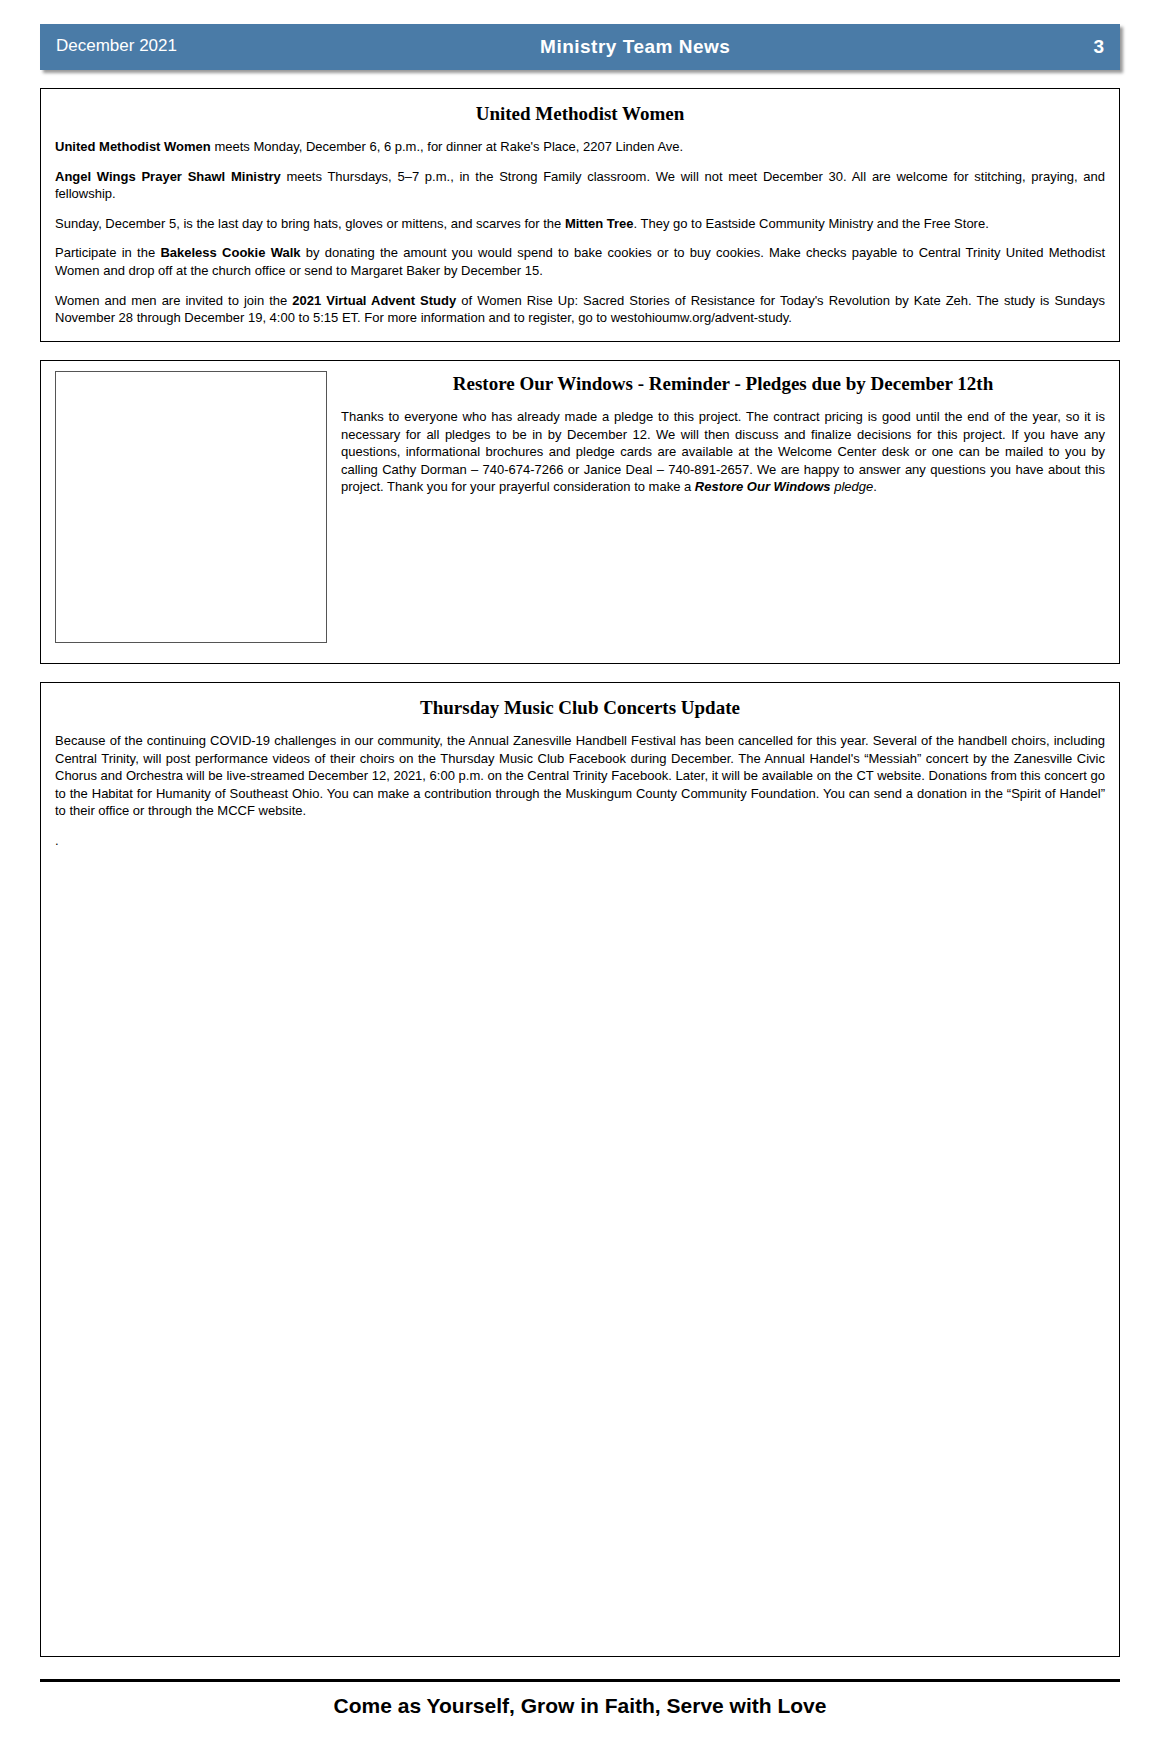December 2021 Ministry Team News 3
United Methodist Women
United Methodist Women meets Monday, December 6, 6 p.m., for dinner at Rake's Place, 2207 Linden Ave.
Angel Wings Prayer Shawl Ministry meets Thursdays, 5–7 p.m., in the Strong Family classroom. We will not meet December 30. All are welcome for stitching, praying, and fellowship.
Sunday, December 5, is the last day to bring hats, gloves or mittens, and scarves for the Mitten Tree. They go to Eastside Community Ministry and the Free Store.
Participate in the Bakeless Cookie Walk by donating the amount you would spend to bake cookies or to buy cookies. Make checks payable to Central Trinity United Methodist Women and drop off at the church office or send to Margaret Baker by December 15.
Women and men are invited to join the 2021 Virtual Advent Study of Women Rise Up: Sacred Stories of Resistance for Today's Revolution by Kate Zeh. The study is Sundays November 28 through December 19, 4:00 to 5:15 ET. For more information and to register, go to westohioumw.org/advent-study.
Restore Our Windows - Reminder - Pledges due by December 12th
Thanks to everyone who has already made a pledge to this project. The contract pricing is good until the end of the year, so it is necessary for all pledges to be in by December 12. We will then discuss and finalize decisions for this project. If you have any questions, informational brochures and pledge cards are available at the Welcome Center desk or one can be mailed to you by calling Cathy Dorman – 740-674-7266 or Janice Deal – 740-891-2657. We are happy to answer any questions you have about this project. Thank you for your prayerful consideration to make a Restore Our Windows pledge.
Thursday Music Club Concerts Update
Because of the continuing COVID-19 challenges in our community, the Annual Zanesville Handbell Festival has been cancelled for this year. Several of the handbell choirs, including Central Trinity, will post performance videos of their choirs on the Thursday Music Club Facebook during December. The Annual Handel's “Messiah” concert by the Zanesville Civic Chorus and Orchestra will be live-streamed December 12, 2021, 6:00 p.m. on the Central Trinity Facebook. Later, it will be available on the CT website. Donations from this concert go to the Habitat for Humanity of Southeast Ohio. You can make a contribution through the Muskingum County Community Foundation. You can send a donation in the “Spirit of Handel” to their office or through the MCCF website.
.
Come as Yourself, Grow in Faith, Serve with Love